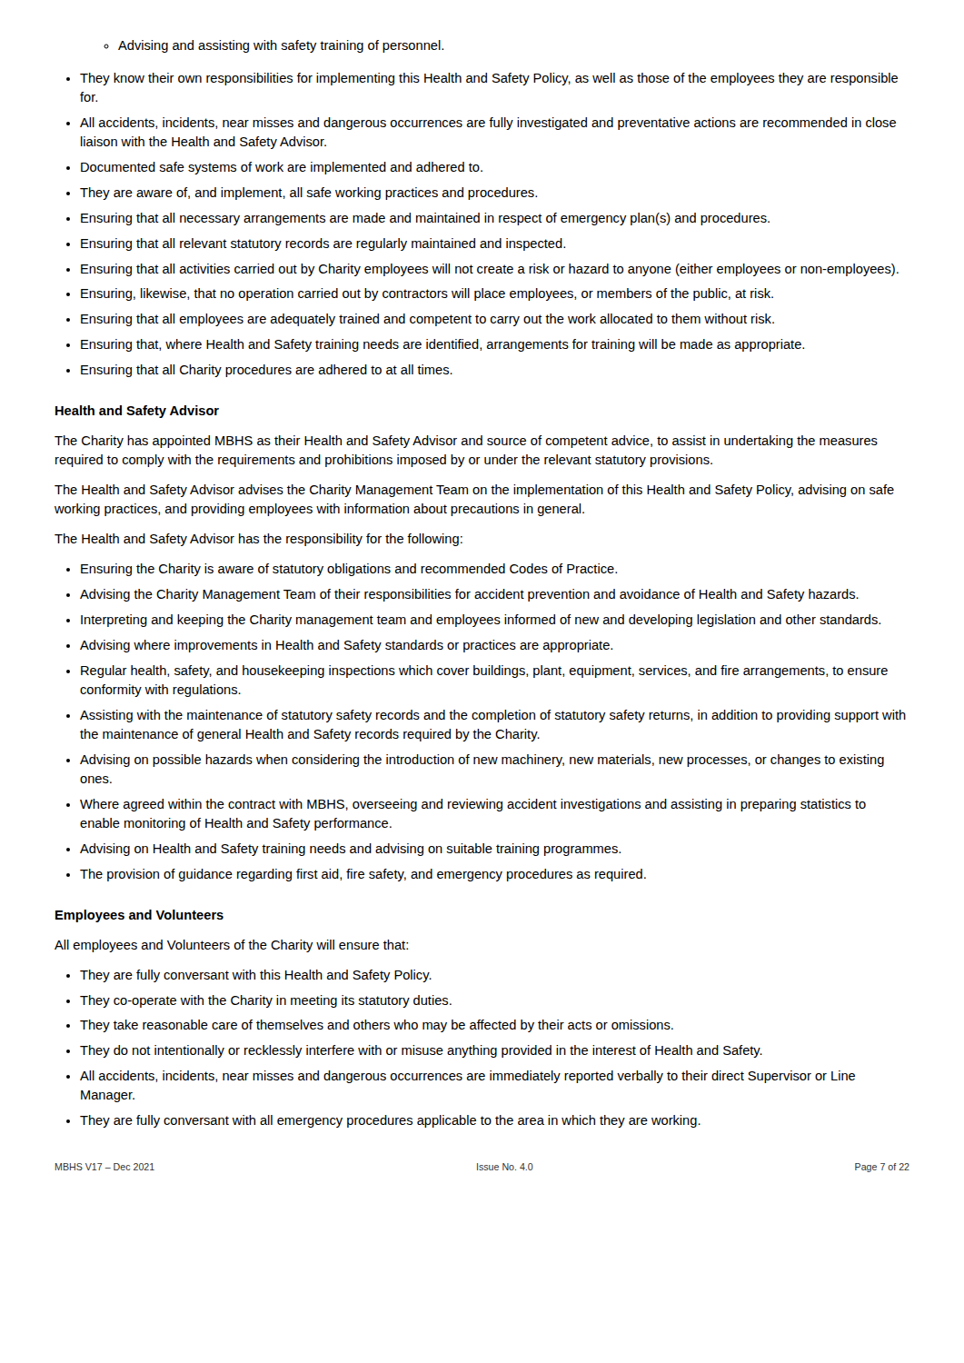Advising and assisting with safety training of personnel.
They know their own responsibilities for implementing this Health and Safety Policy, as well as those of the employees they are responsible for.
All accidents, incidents, near misses and dangerous occurrences are fully investigated and preventative actions are recommended in close liaison with the Health and Safety Advisor.
Documented safe systems of work are implemented and adhered to.
They are aware of, and implement, all safe working practices and procedures.
Ensuring that all necessary arrangements are made and maintained in respect of emergency plan(s) and procedures.
Ensuring that all relevant statutory records are regularly maintained and inspected.
Ensuring that all activities carried out by Charity employees will not create a risk or hazard to anyone (either employees or non-employees).
Ensuring, likewise, that no operation carried out by contractors will place employees, or members of the public, at risk.
Ensuring that all employees are adequately trained and competent to carry out the work allocated to them without risk.
Ensuring that, where Health and Safety training needs are identified, arrangements for training will be made as appropriate.
Ensuring that all Charity procedures are adhered to at all times.
Health and Safety Advisor
The Charity has appointed MBHS as their Health and Safety Advisor and source of competent advice, to assist in undertaking the measures required to comply with the requirements and prohibitions imposed by or under the relevant statutory provisions.
The Health and Safety Advisor advises the Charity Management Team on the implementation of this Health and Safety Policy, advising on safe working practices, and providing employees with information about precautions in general.
The Health and Safety Advisor has the responsibility for the following:
Ensuring the Charity is aware of statutory obligations and recommended Codes of Practice.
Advising the Charity Management Team of their responsibilities for accident prevention and avoidance of Health and Safety hazards.
Interpreting and keeping the Charity management team and employees informed of new and developing legislation and other standards.
Advising where improvements in Health and Safety standards or practices are appropriate.
Regular health, safety, and housekeeping inspections which cover buildings, plant, equipment, services, and fire arrangements, to ensure conformity with regulations.
Assisting with the maintenance of statutory safety records and the completion of statutory safety returns, in addition to providing support with the maintenance of general Health and Safety records required by the Charity.
Advising on possible hazards when considering the introduction of new machinery, new materials, new processes, or changes to existing ones.
Where agreed within the contract with MBHS, overseeing and reviewing accident investigations and assisting in preparing statistics to enable monitoring of Health and Safety performance.
Advising on Health and Safety training needs and advising on suitable training programmes.
The provision of guidance regarding first aid, fire safety, and emergency procedures as required.
Employees and Volunteers
All employees and Volunteers of the Charity will ensure that:
They are fully conversant with this Health and Safety Policy.
They co-operate with the Charity in meeting its statutory duties.
They take reasonable care of themselves and others who may be affected by their acts or omissions.
They do not intentionally or recklessly interfere with or misuse anything provided in the interest of Health and Safety.
All accidents, incidents, near misses and dangerous occurrences are immediately reported verbally to their direct Supervisor or Line Manager.
They are fully conversant with all emergency procedures applicable to the area in which they are working.
MBHS V17 – Dec 2021 Issue No. 4.0 Page 7 of 22